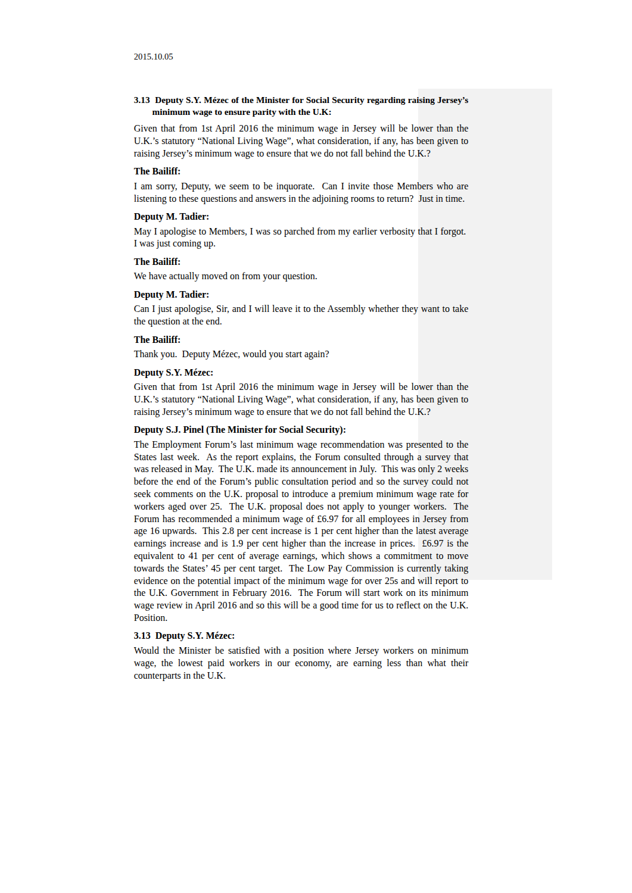2015.10.05
3.13 Deputy S.Y. Mézec of the Minister for Social Security regarding raising Jersey’s minimum wage to ensure parity with the U.K:
Given that from 1st April 2016 the minimum wage in Jersey will be lower than the U.K.’s statutory “National Living Wage”, what consideration, if any, has been given to raising Jersey’s minimum wage to ensure that we do not fall behind the U.K.?
The Bailiff:
I am sorry, Deputy, we seem to be inquorate. Can I invite those Members who are listening to these questions and answers in the adjoining rooms to return? Just in time.
Deputy M. Tadier:
May I apologise to Members, I was so parched from my earlier verbosity that I forgot. I was just coming up.
The Bailiff:
We have actually moved on from your question.
Deputy M. Tadier:
Can I just apologise, Sir, and I will leave it to the Assembly whether they want to take the question at the end.
The Bailiff:
Thank you. Deputy Mézec, would you start again?
Deputy S.Y. Mézec:
Given that from 1st April 2016 the minimum wage in Jersey will be lower than the U.K.’s statutory “National Living Wage”, what consideration, if any, has been given to raising Jersey’s minimum wage to ensure that we do not fall behind the U.K.?
Deputy S.J. Pinel (The Minister for Social Security):
The Employment Forum’s last minimum wage recommendation was presented to the States last week. As the report explains, the Forum consulted through a survey that was released in May. The U.K. made its announcement in July. This was only 2 weeks before the end of the Forum’s public consultation period and so the survey could not seek comments on the U.K. proposal to introduce a premium minimum wage rate for workers aged over 25. The U.K. proposal does not apply to younger workers. The Forum has recommended a minimum wage of £6.97 for all employees in Jersey from age 16 upwards. This 2.8 per cent increase is 1 per cent higher than the latest average earnings increase and is 1.9 per cent higher than the increase in prices. £6.97 is the equivalent to 41 per cent of average earnings, which shows a commitment to move towards the States’ 45 per cent target. The Low Pay Commission is currently taking evidence on the potential impact of the minimum wage for over 25s and will report to the U.K. Government in February 2016. The Forum will start work on its minimum wage review in April 2016 and so this will be a good time for us to reflect on the U.K. Position.
3.13 Deputy S.Y. Mézec:
Would the Minister be satisfied with a position where Jersey workers on minimum wage, the lowest paid workers in our economy, are earning less than what their counterparts in the U.K.